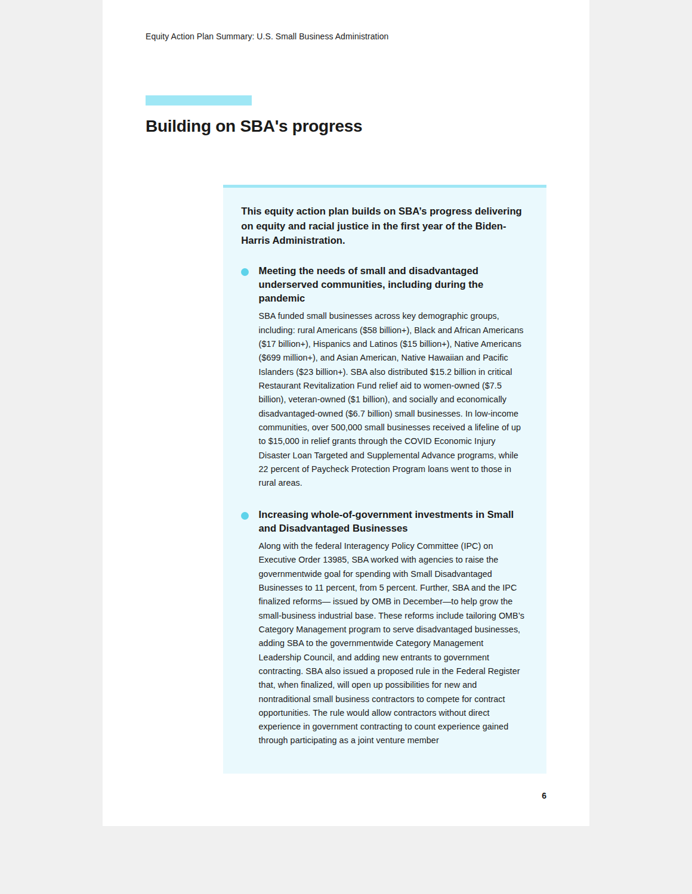Equity Action Plan Summary: U.S. Small Business Administration
Building on SBA's progress
This equity action plan builds on SBA’s progress delivering on equity and racial justice in the first year of the Biden-Harris Administration.
Meeting the needs of small and disadvantaged underserved communities, including during the pandemic
SBA funded small businesses across key demographic groups, including: rural Americans ($58 billion+), Black and African Americans ($17 billion+), Hispanics and Latinos ($15 billion+), Native Americans ($699 million+), and Asian American, Native Hawaiian and Pacific Islanders ($23 billion+). SBA also distributed $15.2 billion in critical Restaurant Revitalization Fund relief aid to women-owned ($7.5 billion), veteran-owned ($1 billion), and socially and economically disadvantaged-owned ($6.7 billion) small businesses. In low-income communities, over 500,000 small businesses received a lifeline of up to $15,000 in relief grants through the COVID Economic Injury Disaster Loan Targeted and Supplemental Advance programs, while 22 percent of Paycheck Protection Program loans went to those in rural areas.
Increasing whole-of-government investments in Small and Disadvantaged Businesses
Along with the federal Interagency Policy Committee (IPC) on Executive Order 13985, SBA worked with agencies to raise the governmentwide goal for spending with Small Disadvantaged Businesses to 11 percent, from 5 percent. Further, SBA and the IPC finalized reforms— issued by OMB in December—to help grow the small-business industrial base. These reforms include tailoring OMB’s Category Management program to serve disadvantaged businesses, adding SBA to the governmentwide Category Management Leadership Council, and adding new entrants to government contracting. SBA also issued a proposed rule in the Federal Register that, when finalized, will open up possibilities for new and nontraditional small business contractors to compete for contract opportunities. The rule would allow contractors without direct experience in government contracting to count experience gained through participating as a joint venture member
6